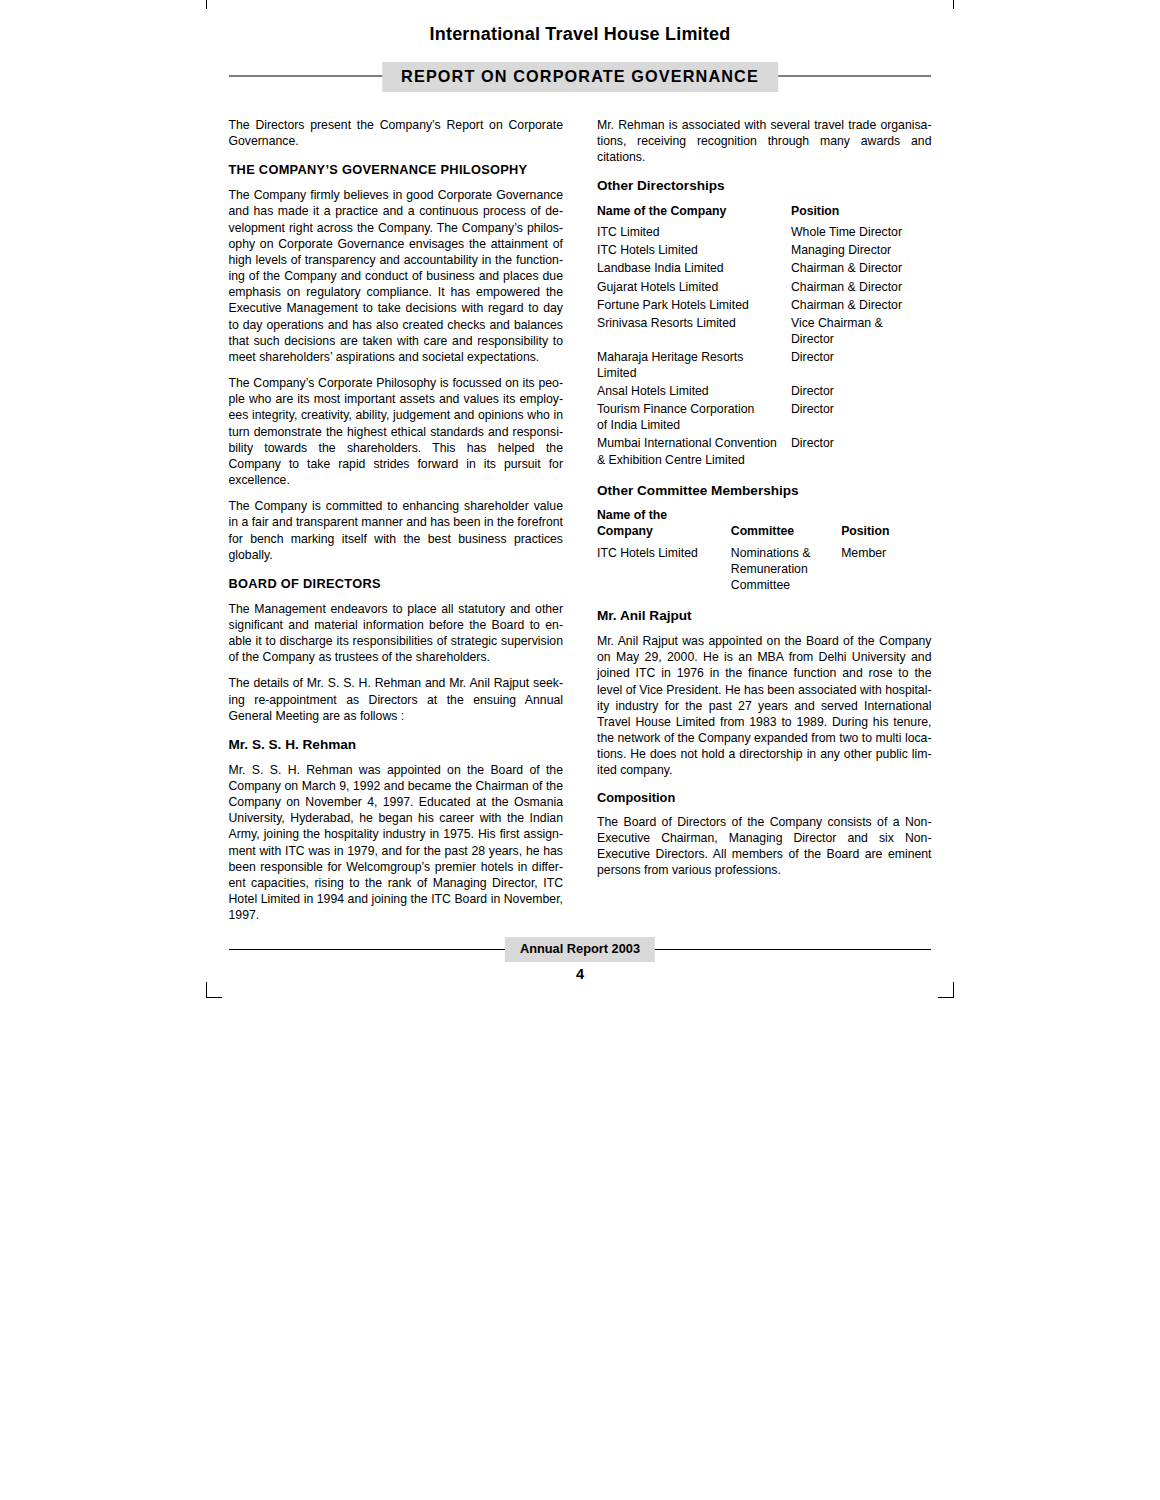International Travel House Limited
REPORT ON CORPORATE GOVERNANCE
The Directors present the Company’s Report on Corporate Governance.
THE COMPANY’S GOVERNANCE PHILOSOPHY
The Company firmly believes in good Corporate Governance and has made it a practice and a continuous process of development right across the Company. The Company’s philosophy on Corporate Governance envisages the attainment of high levels of transparency and accountability in the functioning of the Company and conduct of business and places due emphasis on regulatory compliance. It has empowered the Executive Management to take decisions with regard to day to day operations and has also created checks and balances that such decisions are taken with care and responsibility to meet shareholders’ aspirations and societal expectations.
The Company’s Corporate Philosophy is focussed on its people who are its most important assets and values its employees integrity, creativity, ability, judgement and opinions who in turn demonstrate the highest ethical standards and responsibility towards the shareholders. This has helped the Company to take rapid strides forward in its pursuit for excellence.
The Company is committed to enhancing shareholder value in a fair and transparent manner and has been in the forefront for bench marking itself with the best business practices globally.
BOARD OF DIRECTORS
The Management endeavors to place all statutory and other significant and material information before the Board to enable it to discharge its responsibilities of strategic supervision of the Company as trustees of the shareholders.
The details of Mr. S. S. H. Rehman and Mr. Anil Rajput seeking re-appointment as Directors at the ensuing Annual General Meeting are as follows :
Mr. S. S. H. Rehman
Mr. S. S. H. Rehman was appointed on the Board of the Company on March 9, 1992 and became the Chairman of the Company on November 4, 1997. Educated at the Osmania University, Hyderabad, he began his career with the Indian Army, joining the hospitality industry in 1975. His first assignment with ITC was in 1979, and for the past 28 years, he has been responsible for Welcomgroup’s premier hotels in different capacities, rising to the rank of Managing Director, ITC Hotel Limited in 1994 and joining the ITC Board in November, 1997.
Mr. Rehman is associated with several travel trade organisations, receiving recognition through many awards and citations.
Other Directorships
| Name of the Company | Position |
| --- | --- |
| ITC Limited | Whole Time Director |
| ITC Hotels Limited | Managing Director |
| Landbase India Limited | Chairman & Director |
| Gujarat Hotels Limited | Chairman & Director |
| Fortune Park Hotels Limited | Chairman & Director |
| Srinivasa Resorts Limited | Vice Chairman & Director |
| Maharaja Heritage Resorts Limited | Director |
| Ansal Hotels Limited | Director |
| Tourism Finance Corporation of India Limited | Director |
| Mumbai International Convention & Exhibition Centre Limited | Director |
Other Committee Memberships
| Name of the Company | Committee | Position |
| --- | --- | --- |
| ITC Hotels Limited | Nominations & Remuneration Committee | Member |
Mr. Anil Rajput
Mr. Anil Rajput was appointed on the Board of the Company on May 29, 2000. He is an MBA from Delhi University and joined ITC in 1976 in the finance function and rose to the level of Vice President. He has been associated with hospitality industry for the past 27 years and served International Travel House Limited from 1983 to 1989. During his tenure, the network of the Company expanded from two to multi locations. He does not hold a directorship in any other public limited company.
Composition
The Board of Directors of the Company consists of a Non-Executive Chairman, Managing Director and six Non-Executive Directors. All members of the Board are eminent persons from various professions.
Annual Report 2003
4